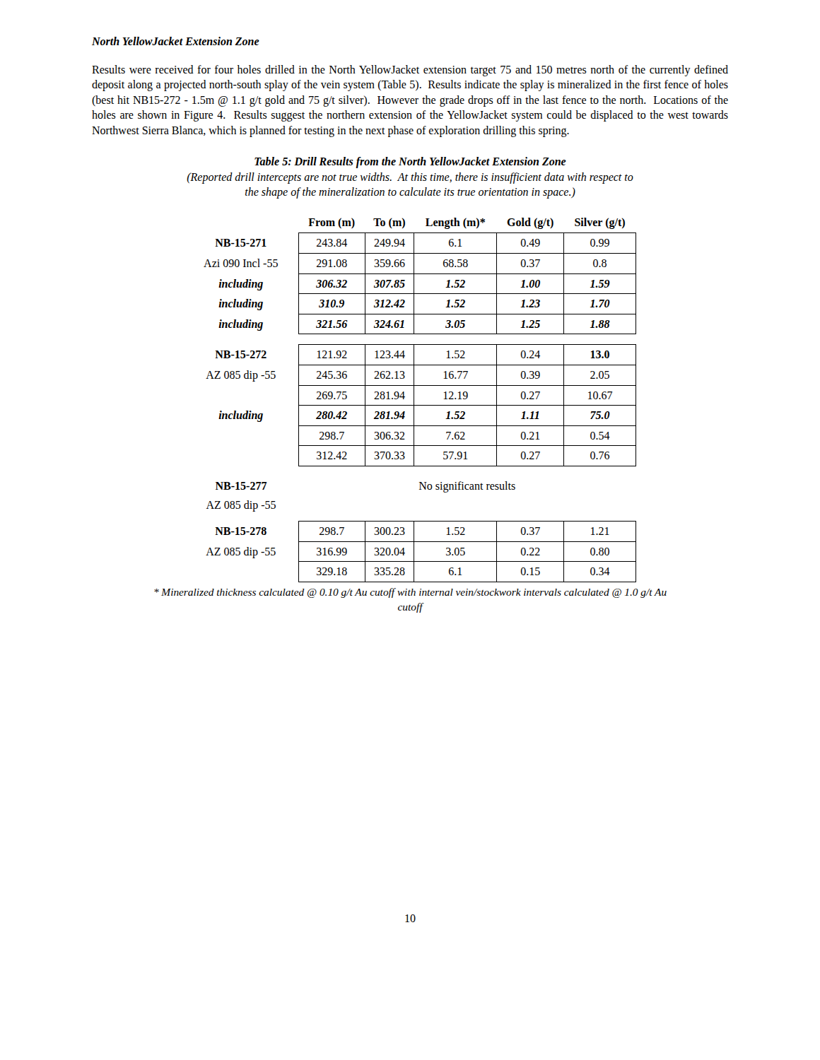North YellowJacket Extension Zone
Results were received for four holes drilled in the North YellowJacket extension target 75 and 150 metres north of the currently defined deposit along a projected north-south splay of the vein system (Table 5). Results indicate the splay is mineralized in the first fence of holes (best hit NB15-272 - 1.5m @ 1.1 g/t gold and 75 g/t silver). However the grade drops off in the last fence to the north. Locations of the holes are shown in Figure 4. Results suggest the northern extension of the YellowJacket system could be displaced to the west towards Northwest Sierra Blanca, which is planned for testing in the next phase of exploration drilling this spring.
Table 5: Drill Results from the North YellowJacket Extension Zone
(Reported drill intercepts are not true widths. At this time, there is insufficient data with respect to the shape of the mineralization to calculate its true orientation in space.)
| | From (m) | To (m) | Length (m)* | Gold (g/t) | Silver (g/t) |
| --- | --- | --- | --- | --- | --- |
| NB-15-271 | 243.84 | 249.94 | 6.1 | 0.49 | 0.99 |
| Azi 090 Incl -55 | 291.08 | 359.66 | 68.58 | 0.37 | 0.8 |
| including | 306.32 | 307.85 | 1.52 | 1.00 | 1.59 |
| including | 310.9 | 312.42 | 1.52 | 1.23 | 1.70 |
| including | 321.56 | 324.61 | 3.05 | 1.25 | 1.88 |
| NB-15-272 | 121.92 | 123.44 | 1.52 | 0.24 | 13.0 |
| AZ 085 dip -55 | 245.36 | 262.13 | 16.77 | 0.39 | 2.05 |
| | 269.75 | 281.94 | 12.19 | 0.27 | 10.67 |
| including | 280.42 | 281.94 | 1.52 | 1.11 | 75.0 |
| | 298.7 | 306.32 | 7.62 | 0.21 | 0.54 |
| | 312.42 | 370.33 | 57.91 | 0.27 | 0.76 |
| NB-15-277 | No significant results |
| AZ 085 dip -55 | |
| NB-15-278 | 298.7 | 300.23 | 1.52 | 0.37 | 1.21 |
| AZ 085 dip -55 | 316.99 | 320.04 | 3.05 | 0.22 | 0.80 |
| | 329.18 | 335.28 | 6.1 | 0.15 | 0.34 |
* Mineralized thickness calculated @ 0.10 g/t Au cutoff with internal vein/stockwork intervals calculated @ 1.0 g/t Au cutoff
10